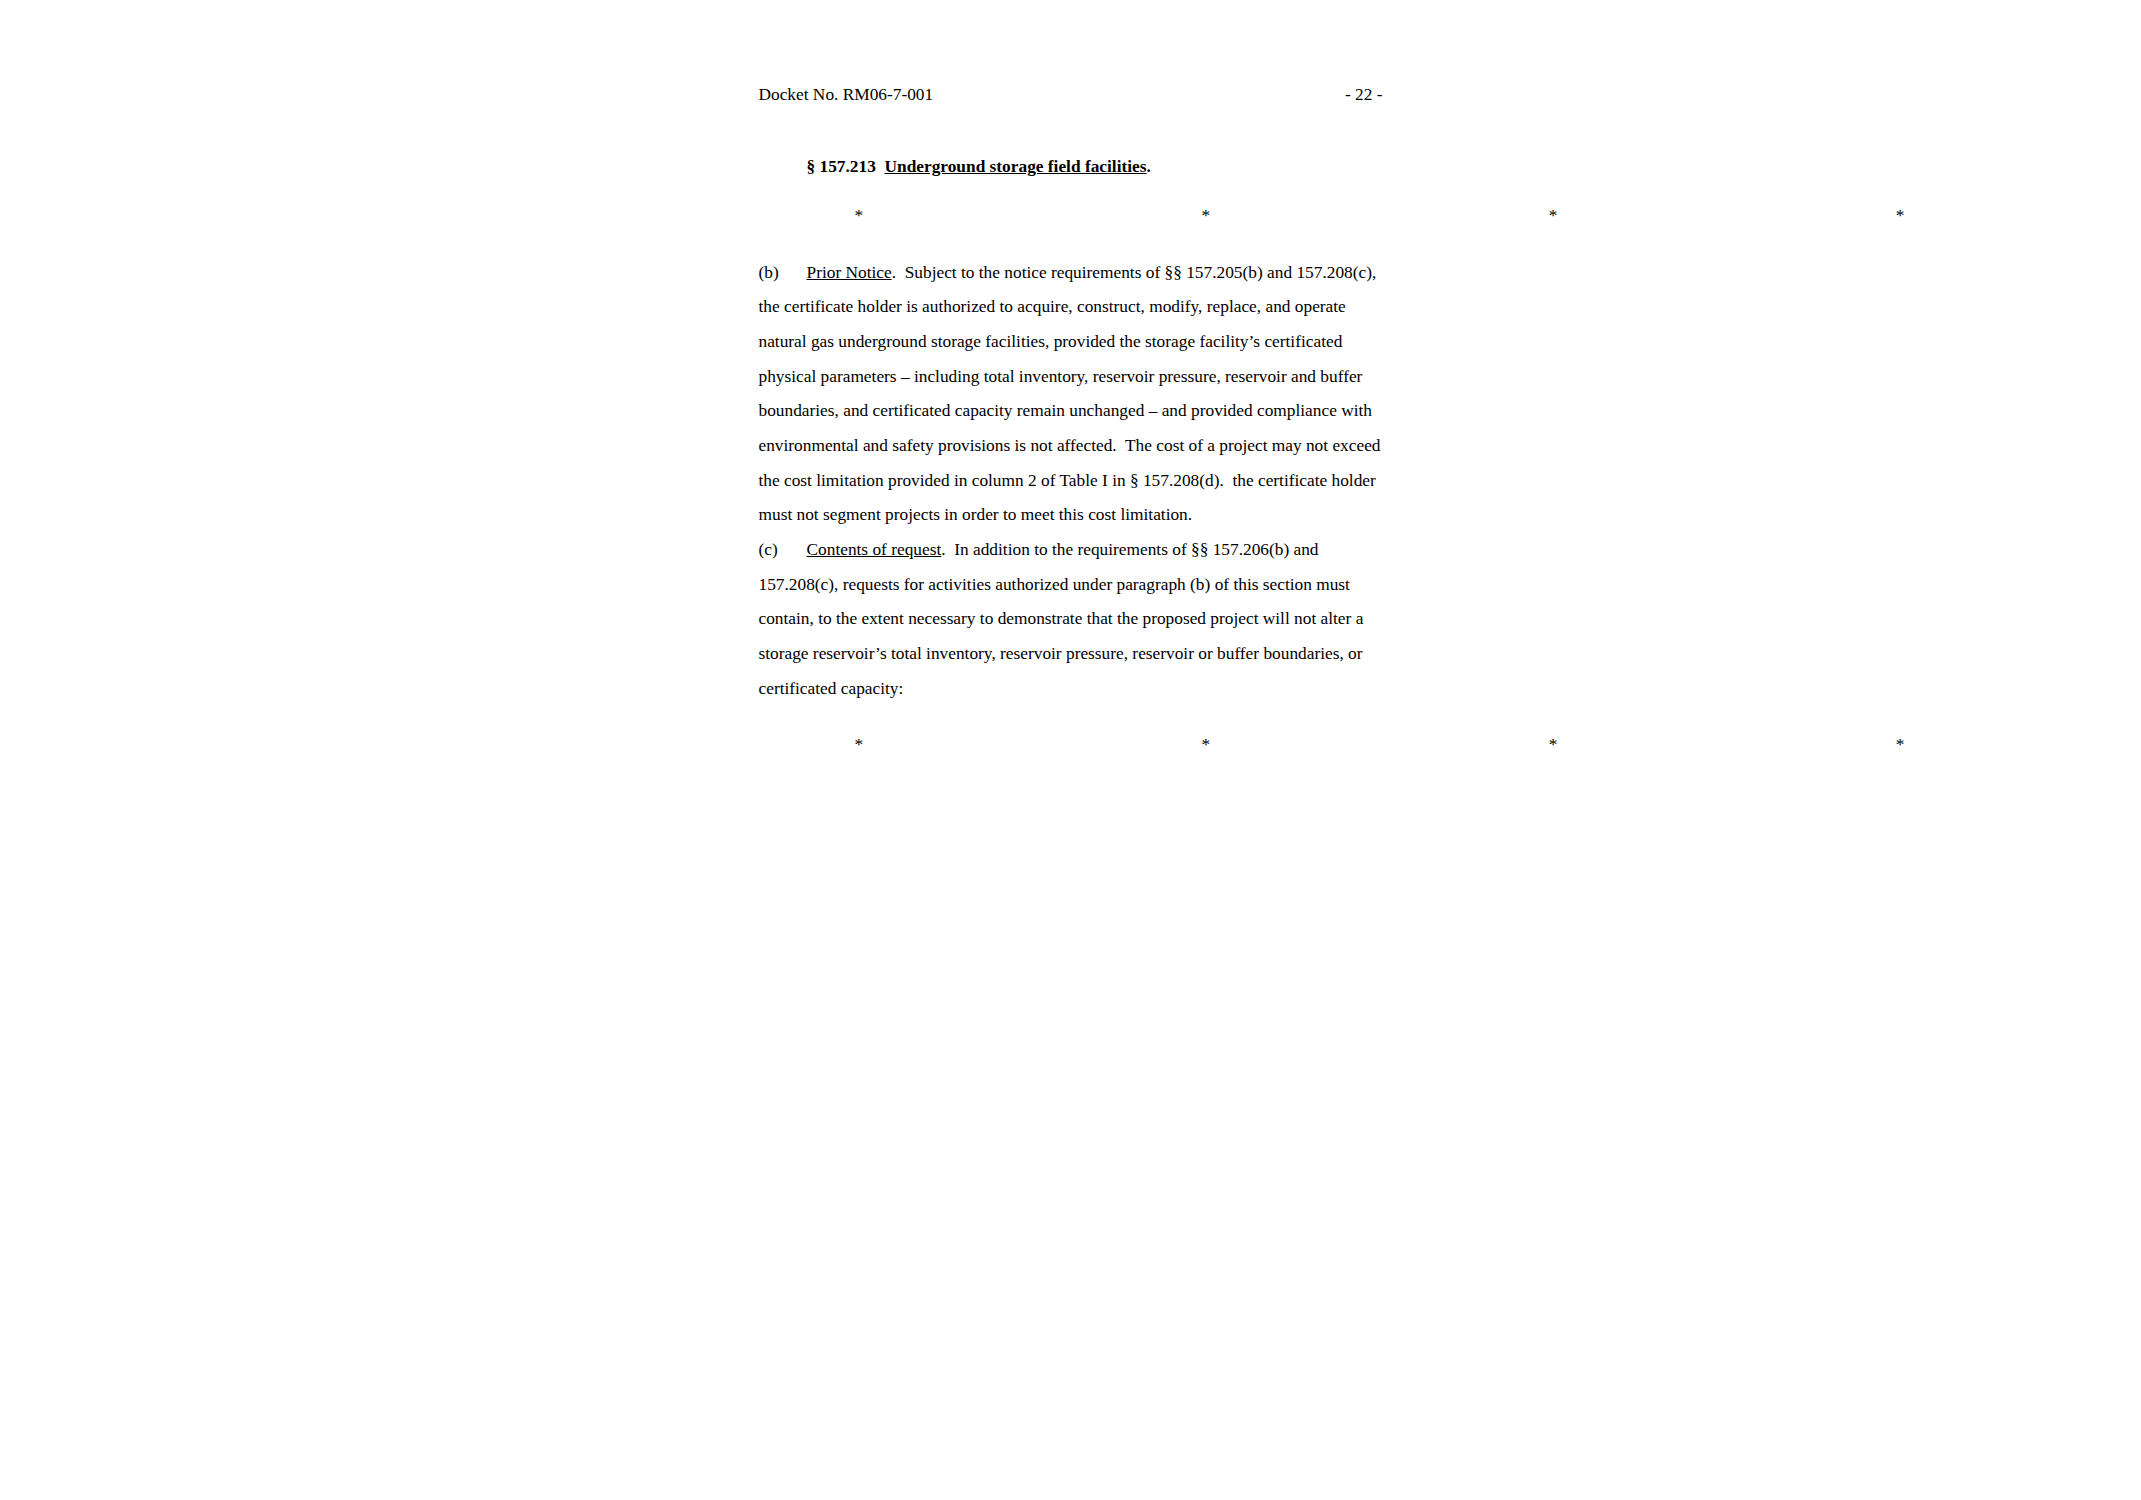Docket No. RM06-7-001
- 22 -
§ 157.213 Underground storage field facilities.
* * * * *
(b) Prior Notice. Subject to the notice requirements of §§ 157.205(b) and 157.208(c), the certificate holder is authorized to acquire, construct, modify, replace, and operate natural gas underground storage facilities, provided the storage facility’s certificated physical parameters – including total inventory, reservoir pressure, reservoir and buffer boundaries, and certificated capacity remain unchanged – and provided compliance with environmental and safety provisions is not affected. The cost of a project may not exceed the cost limitation provided in column 2 of Table I in § 157.208(d). the certificate holder must not segment projects in order to meet this cost limitation.
(c) Contents of request. In addition to the requirements of §§ 157.206(b) and 157.208(c), requests for activities authorized under paragraph (b) of this section must contain, to the extent necessary to demonstrate that the proposed project will not alter a storage reservoir’s total inventory, reservoir pressure, reservoir or buffer boundaries, or certificated capacity:
* * * * *